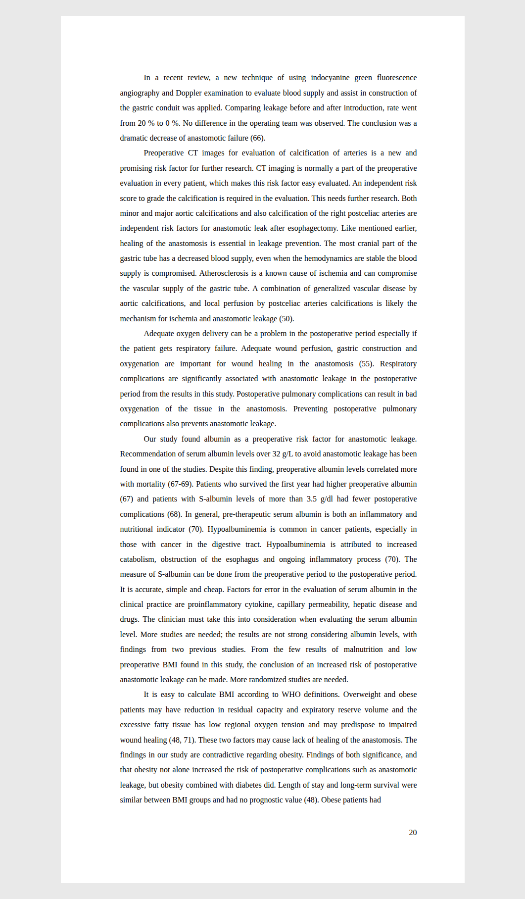In a recent review, a new technique of using indocyanine green fluorescence angiography and Doppler examination to evaluate blood supply and assist in construction of the gastric conduit was applied. Comparing leakage before and after introduction, rate went from 20 % to 0 %. No difference in the operating team was observed. The conclusion was a dramatic decrease of anastomotic failure (66).
Preoperative CT images for evaluation of calcification of arteries is a new and promising risk factor for further research. CT imaging is normally a part of the preoperative evaluation in every patient, which makes this risk factor easy evaluated. An independent risk score to grade the calcification is required in the evaluation. This needs further research. Both minor and major aortic calcifications and also calcification of the right postceliac arteries are independent risk factors for anastomotic leak after esophagectomy. Like mentioned earlier, healing of the anastomosis is essential in leakage prevention. The most cranial part of the gastric tube has a decreased blood supply, even when the hemodynamics are stable the blood supply is compromised. Atherosclerosis is a known cause of ischemia and can compromise the vascular supply of the gastric tube. A combination of generalized vascular disease by aortic calcifications, and local perfusion by postceliac arteries calcifications is likely the mechanism for ischemia and anastomotic leakage (50).
Adequate oxygen delivery can be a problem in the postoperative period especially if the patient gets respiratory failure. Adequate wound perfusion, gastric construction and oxygenation are important for wound healing in the anastomosis (55). Respiratory complications are significantly associated with anastomotic leakage in the postoperative period from the results in this study. Postoperative pulmonary complications can result in bad oxygenation of the tissue in the anastomosis. Preventing postoperative pulmonary complications also prevents anastomotic leakage.
Our study found albumin as a preoperative risk factor for anastomotic leakage. Recommendation of serum albumin levels over 32 g/L to avoid anastomotic leakage has been found in one of the studies. Despite this finding, preoperative albumin levels correlated more with mortality (67-69). Patients who survived the first year had higher preoperative albumin (67) and patients with S-albumin levels of more than 3.5 g/dl had fewer postoperative complications (68). In general, pre-therapeutic serum albumin is both an inflammatory and nutritional indicator (70). Hypoalbuminemia is common in cancer patients, especially in those with cancer in the digestive tract. Hypoalbuminemia is attributed to increased catabolism, obstruction of the esophagus and ongoing inflammatory process (70). The measure of S-albumin can be done from the preoperative period to the postoperative period. It is accurate, simple and cheap. Factors for error in the evaluation of serum albumin in the clinical practice are proinflammatory cytokine, capillary permeability, hepatic disease and drugs. The clinician must take this into consideration when evaluating the serum albumin level. More studies are needed; the results are not strong considering albumin levels, with findings from two previous studies. From the few results of malnutrition and low preoperative BMI found in this study, the conclusion of an increased risk of postoperative anastomotic leakage can be made. More randomized studies are needed.
It is easy to calculate BMI according to WHO definitions. Overweight and obese patients may have reduction in residual capacity and expiratory reserve volume and the excessive fatty tissue has low regional oxygen tension and may predispose to impaired wound healing (48, 71). These two factors may cause lack of healing of the anastomosis. The findings in our study are contradictive regarding obesity. Findings of both significance, and that obesity not alone increased the risk of postoperative complications such as anastomotic leakage, but obesity combined with diabetes did. Length of stay and long-term survival were similar between BMI groups and had no prognostic value (48). Obese patients had
20